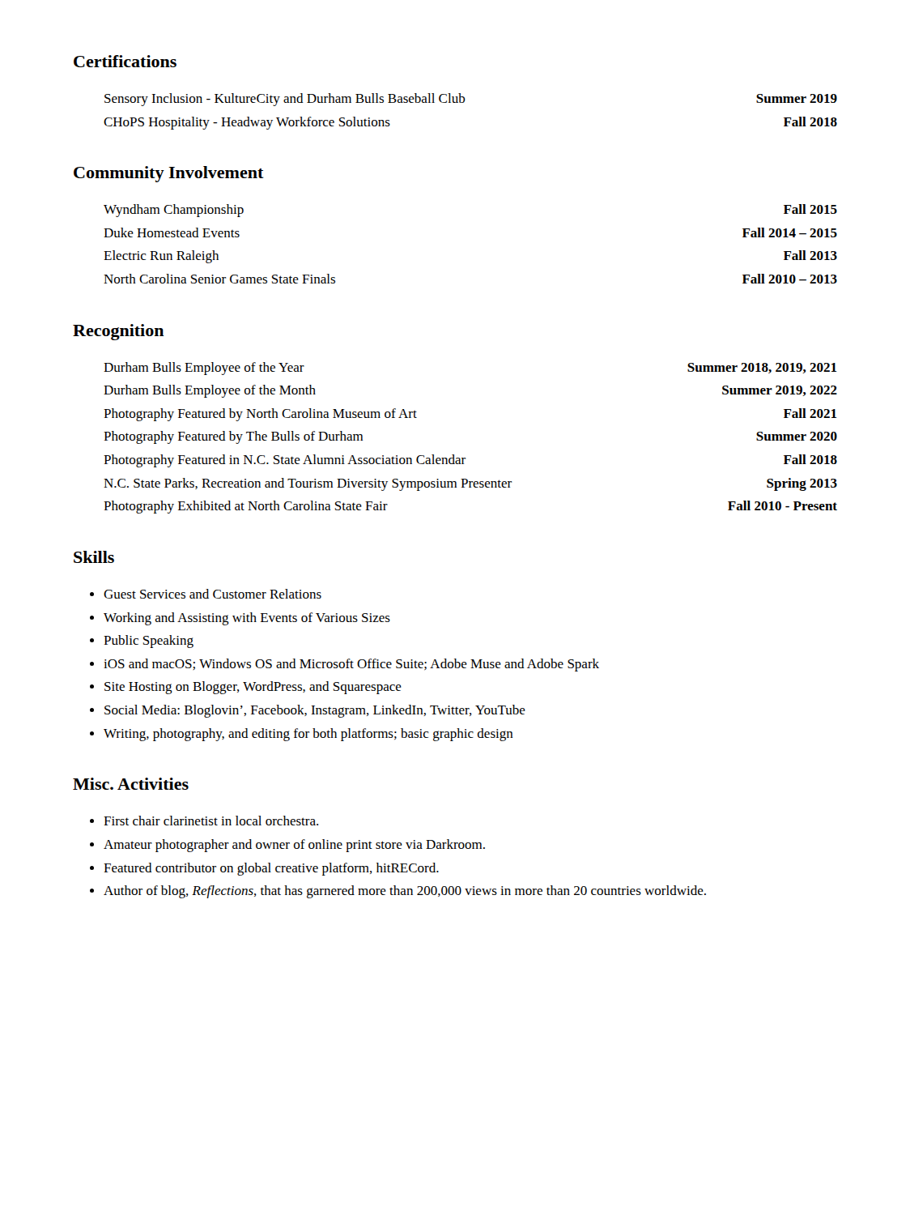Certifications
Sensory Inclusion - KultureCity and Durham Bulls Baseball Club Summer 2019
CHoPS Hospitality - Headway Workforce Solutions Fall 2018
Community Involvement
Wyndham Championship Fall 2015
Duke Homestead Events Fall 2014 – 2015
Electric Run Raleigh Fall 2013
North Carolina Senior Games State Finals Fall 2010 – 2013
Recognition
Durham Bulls Employee of the Year Summer 2018, 2019, 2021
Durham Bulls Employee of the Month Summer 2019, 2022
Photography Featured by North Carolina Museum of Art Fall 2021
Photography Featured by The Bulls of Durham Summer 2020
Photography Featured in N.C. State Alumni Association Calendar Fall 2018
N.C. State Parks, Recreation and Tourism Diversity Symposium Presenter Spring 2013
Photography Exhibited at North Carolina State Fair Fall 2010 - Present
Skills
Guest Services and Customer Relations
Working and Assisting with Events of Various Sizes
Public Speaking
iOS and macOS; Windows OS and Microsoft Office Suite; Adobe Muse and Adobe Spark
Site Hosting on Blogger, WordPress, and Squarespace
Social Media: Bloglovin’, Facebook, Instagram, LinkedIn, Twitter, YouTube
Writing, photography, and editing for both platforms; basic graphic design
Misc. Activities
First chair clarinetist in local orchestra.
Amateur photographer and owner of online print store via Darkroom.
Featured contributor on global creative platform, hitRECord.
Author of blog, Reflections, that has garnered more than 200,000 views in more than 20 countries worldwide.